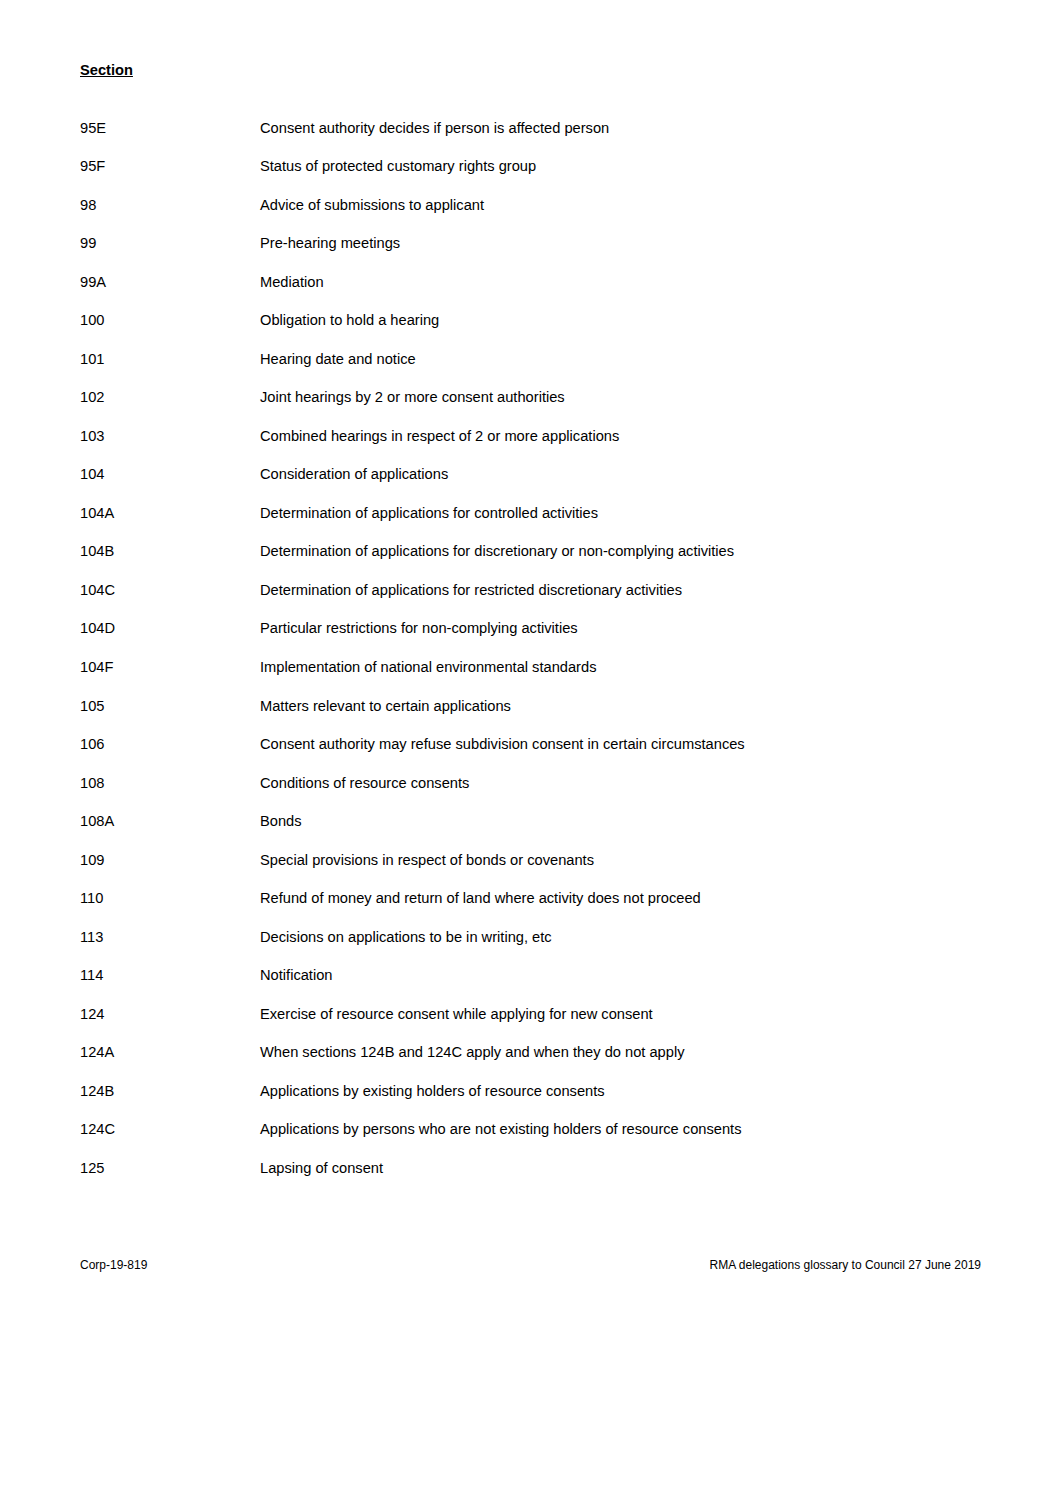Section
| 95E | Consent authority decides if person is affected person |
| 95F | Status of protected customary rights group |
| 98 | Advice of submissions to applicant |
| 99 | Pre-hearing meetings |
| 99A | Mediation |
| 100 | Obligation to hold a hearing |
| 101 | Hearing date and notice |
| 102 | Joint hearings by 2 or more consent authorities |
| 103 | Combined hearings in respect of 2 or more applications |
| 104 | Consideration of applications |
| 104A | Determination of applications for controlled activities |
| 104B | Determination of applications for discretionary or non-complying activities |
| 104C | Determination of applications for restricted discretionary activities |
| 104D | Particular restrictions for non-complying activities |
| 104F | Implementation of national environmental standards |
| 105 | Matters relevant to certain applications |
| 106 | Consent authority may refuse subdivision consent in certain circumstances |
| 108 | Conditions of resource consents |
| 108A | Bonds |
| 109 | Special provisions in respect of bonds or covenants |
| 110 | Refund of money and return of land where activity does not proceed |
| 113 | Decisions on applications to be in writing, etc |
| 114 | Notification |
| 124 | Exercise of resource consent while applying for new consent |
| 124A | When sections 124B and 124C apply and when they do not apply |
| 124B | Applications by existing holders of resource consents |
| 124C | Applications by persons who are not existing holders of resource consents |
| 125 | Lapsing of consent |
Corp-19-819 RMA delegations glossary to Council 27 June 2019